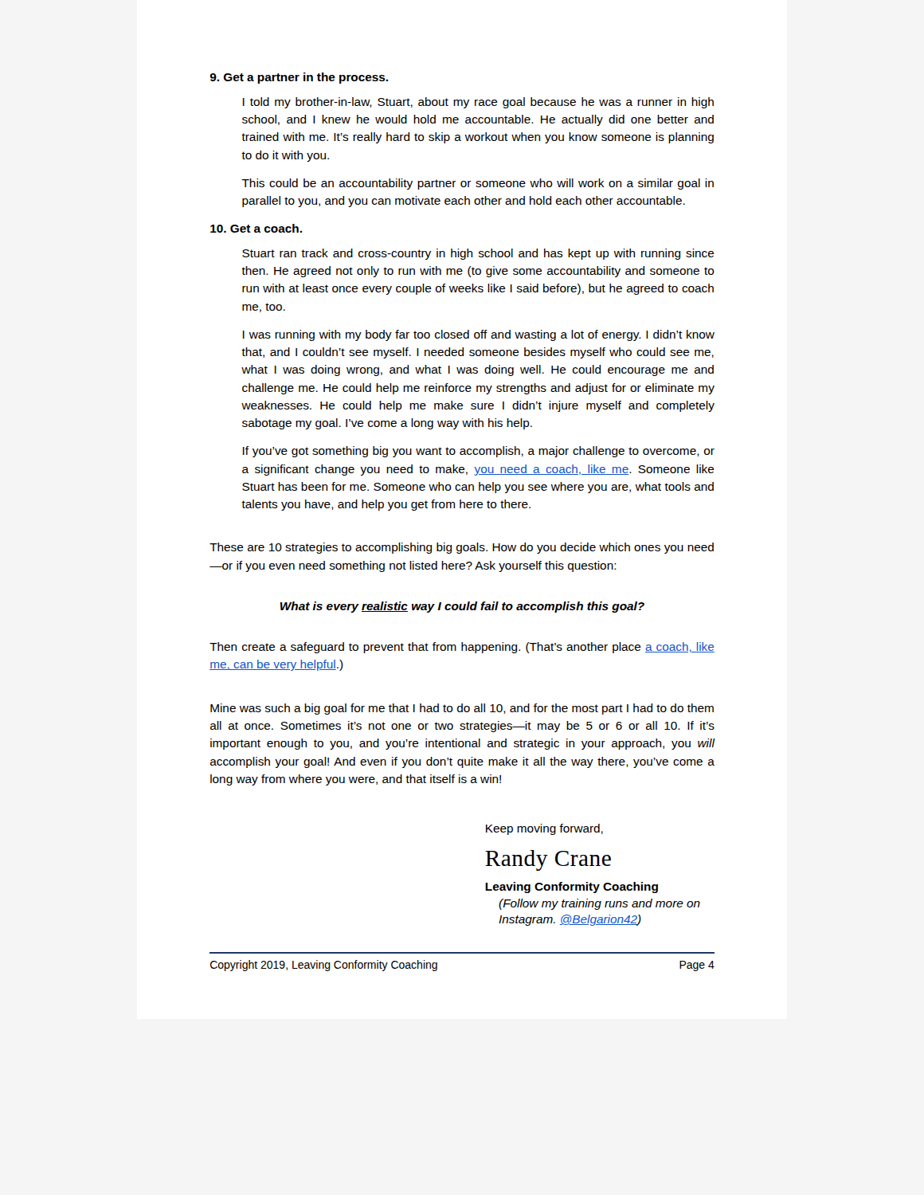9. Get a partner in the process.
I told my brother-in-law, Stuart, about my race goal because he was a runner in high school, and I knew he would hold me accountable. He actually did one better and trained with me. It’s really hard to skip a workout when you know someone is planning to do it with you.
This could be an accountability partner or someone who will work on a similar goal in parallel to you, and you can motivate each other and hold each other accountable.
10. Get a coach.
Stuart ran track and cross-country in high school and has kept up with running since then. He agreed not only to run with me (to give some accountability and someone to run with at least once every couple of weeks like I said before), but he agreed to coach me, too.
I was running with my body far too closed off and wasting a lot of energy. I didn’t know that, and I couldn’t see myself. I needed someone besides myself who could see me, what I was doing wrong, and what I was doing well. He could encourage me and challenge me. He could help me reinforce my strengths and adjust for or eliminate my weaknesses. He could help me make sure I didn’t injure myself and completely sabotage my goal. I’ve come a long way with his help.
If you’ve got something big you want to accomplish, a major challenge to overcome, or a significant change you need to make, you need a coach, like me. Someone like Stuart has been for me. Someone who can help you see where you are, what tools and talents you have, and help you get from here to there.
These are 10 strategies to accomplishing big goals. How do you decide which ones you need—or if you even need something not listed here? Ask yourself this question:
What is every realistic way I could fail to accomplish this goal?
Then create a safeguard to prevent that from happening. (That’s another place a coach, like me, can be very helpful.)
Mine was such a big goal for me that I had to do all 10, and for the most part I had to do them all at once. Sometimes it’s not one or two strategies—it may be 5 or 6 or all 10. If it’s important enough to you, and you’re intentional and strategic in your approach, you will accomplish your goal! And even if you don’t quite make it all the way there, you’ve come a long way from where you were, and that itself is a win!
Keep moving forward,
Randy Crane
Leaving Conformity Coaching
(Follow my training runs and more on
Instagram. @Belgarion42)
Copyright 2019, Leaving Conformity Coaching Page 4